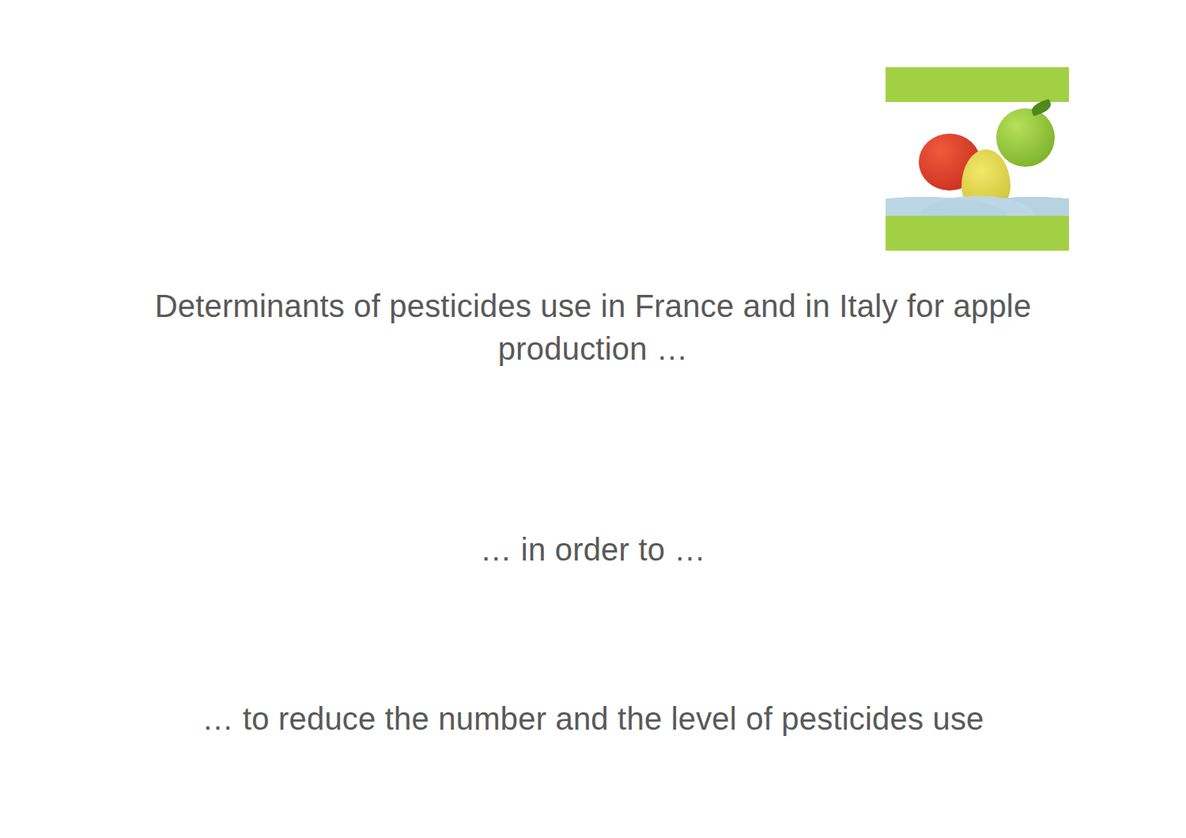Determinants of pesticides use in France and in Italy for apple production …
… in order to …
… to reduce the number and the level of pesticides use